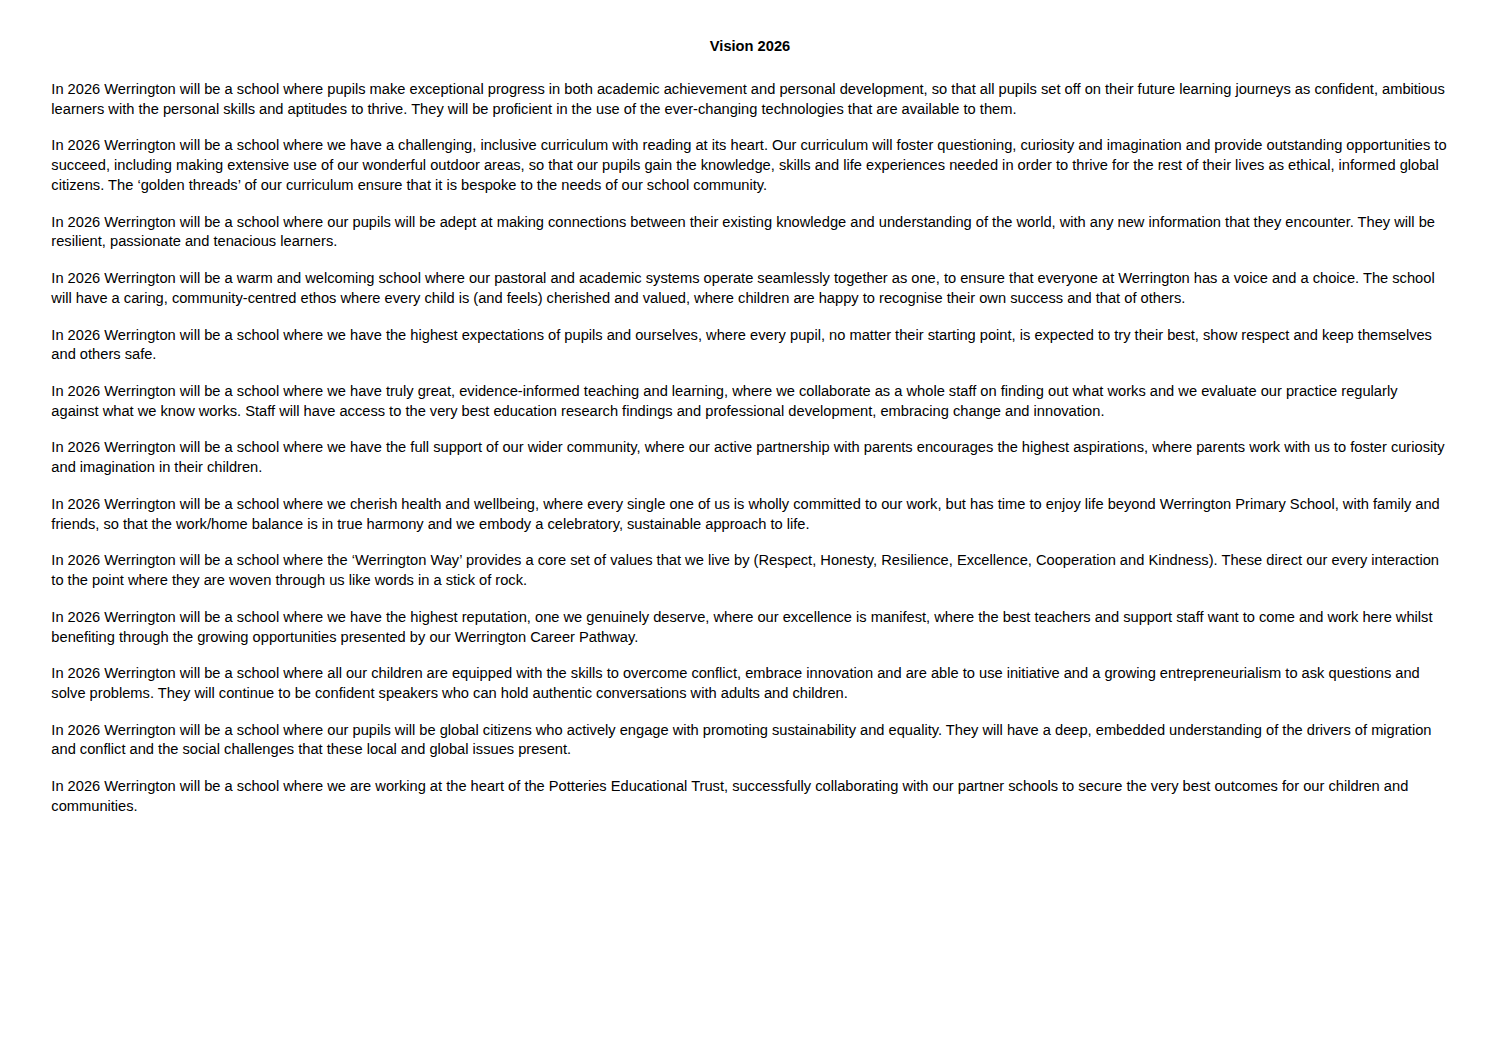Vision 2026
In 2026 Werrington will be a school where pupils make exceptional progress in both academic achievement and personal development, so that all pupils set off on their future learning journeys as confident, ambitious learners with the personal skills and aptitudes to thrive. They will be proficient in the use of the ever-changing technologies that are available to them.
In 2026 Werrington will be a school where we have a challenging, inclusive curriculum with reading at its heart. Our curriculum will foster questioning, curiosity and imagination and provide outstanding opportunities to succeed, including making extensive use of our wonderful outdoor areas, so that our pupils gain the knowledge, skills and life experiences needed in order to thrive for the rest of their lives as ethical, informed global citizens. The ‘golden threads’ of our curriculum ensure that it is bespoke to the needs of our school community.
In 2026 Werrington will be a school where our pupils will be adept at making connections between their existing knowledge and understanding of the world, with any new information that they encounter. They will be resilient, passionate and tenacious learners.
In 2026 Werrington will be a warm and welcoming school where our pastoral and academic systems operate seamlessly together as one, to ensure that everyone at Werrington has a voice and a choice. The school will have a caring, community-centred ethos where every child is (and feels) cherished and valued, where children are happy to recognise their own success and that of others.
In 2026 Werrington will be a school where we have the highest expectations of pupils and ourselves, where every pupil, no matter their starting point, is expected to try their best, show respect and keep themselves and others safe.
In 2026 Werrington will be a school where we have truly great, evidence-informed teaching and learning, where we collaborate as a whole staff on finding out what works and we evaluate our practice regularly against what we know works. Staff will have access to the very best education research findings and professional development, embracing change and innovation.
In 2026 Werrington will be a school where we have the full support of our wider community, where our active partnership with parents encourages the highest aspirations, where parents work with us to foster curiosity and imagination in their children.
In 2026 Werrington will be a school where we cherish health and wellbeing, where every single one of us is wholly committed to our work, but has time to enjoy life beyond Werrington Primary School, with family and friends, so that the work/home balance is in true harmony and we embody a celebratory, sustainable approach to life.
In 2026 Werrington will be a school where the ‘Werrington Way’ provides a core set of values that we live by (Respect, Honesty, Resilience, Excellence, Cooperation and Kindness). These direct our every interaction to the point where they are woven through us like words in a stick of rock.
In 2026 Werrington will be a school where we have the highest reputation, one we genuinely deserve, where our excellence is manifest, where the best teachers and support staff want to come and work here whilst benefiting through the growing opportunities presented by our Werrington Career Pathway.
In 2026 Werrington will be a school where all our children are equipped with the skills to overcome conflict, embrace innovation and are able to use initiative and a growing entrepreneurialism to ask questions and solve problems. They will continue to be confident speakers who can hold authentic conversations with adults and children.
In 2026 Werrington will be a school where our pupils will be global citizens who actively engage with promoting sustainability and equality. They will have a deep, embedded understanding of the drivers of migration and conflict and the social challenges that these local and global issues present.
In 2026 Werrington will be a school where we are working at the heart of the Potteries Educational Trust, successfully collaborating with our partner schools to secure the very best outcomes for our children and communities.